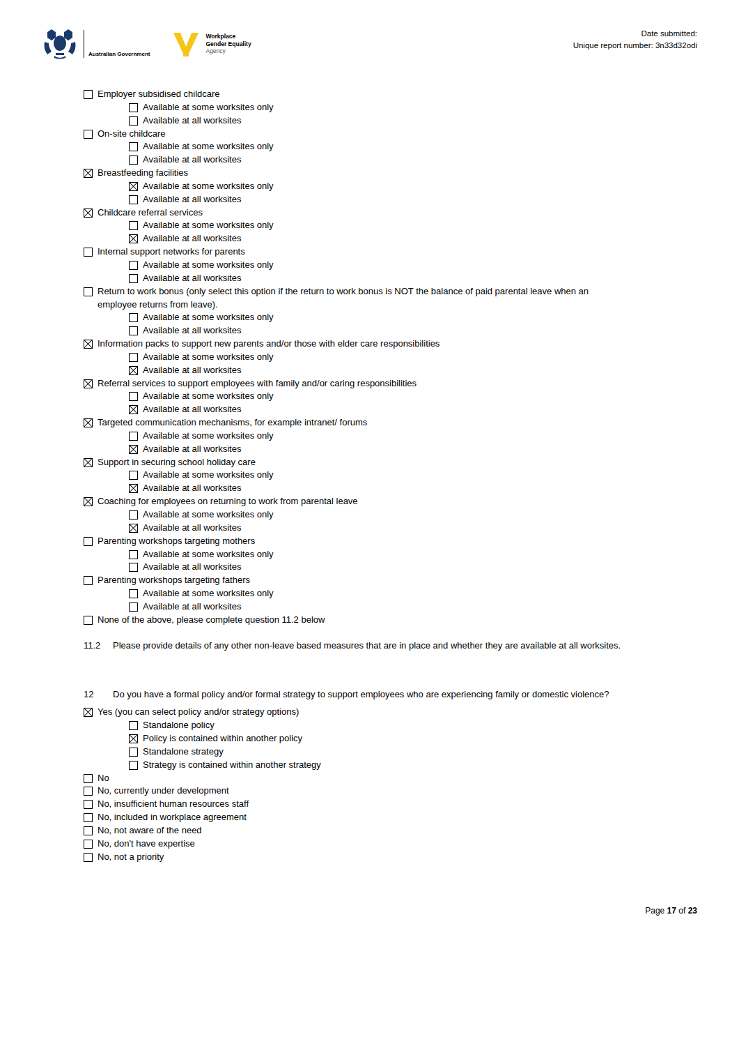Australian Government
Workplace
Gender Equality
Agency
Date submitted:
Unique report number: 3n33d32odi
Employer subsidised childcare
Available at some worksites only
Available at all worksites
On-site childcare
Available at some worksites only
Available at all worksites
Breastfeeding facilities
Available at some worksites only
Available at all worksites
Childcare referral services
Available at some worksites only
Available at all worksites
Internal support networks for parents
Available at some worksites only
Available at all worksites
Return to work bonus (only select this option if the return to work bonus is NOT the balance of paid parental leave when an employee returns from leave).
Available at some worksites only
Available at all worksites
Information packs to support new parents and/or those with elder care responsibilities
Available at some worksites only
Available at all worksites
Referral services to support employees with family and/or caring responsibilities
Available at some worksites only
Available at all worksites
Targeted communication mechanisms, for example intranet/ forums
Available at some worksites only
Available at all worksites
Support in securing school holiday care
Available at some worksites only
Available at all worksites
Coaching for employees on returning to work from parental leave
Available at some worksites only
Available at all worksites
Parenting workshops targeting mothers
Available at some worksites only
Available at all worksites
Parenting workshops targeting fathers
Available at some worksites only
Available at all worksites
None of the above, please complete question 11.2 below
11.2
Please provide details of any other non-leave based measures that are in place and whether they are available at all worksites.
12
Do you have a formal policy and/or formal strategy to support employees who are experiencing family or domestic violence?
Yes (you can select policy and/or strategy options)
Standalone policy
Policy is contained within another policy
Standalone strategy
Strategy is contained within another strategy
No
No, currently under development
No, insufficient human resources staff
No, included in workplace agreement
No, not aware of the need
No, don't have expertise
No, not a priority
Page 17 of 23